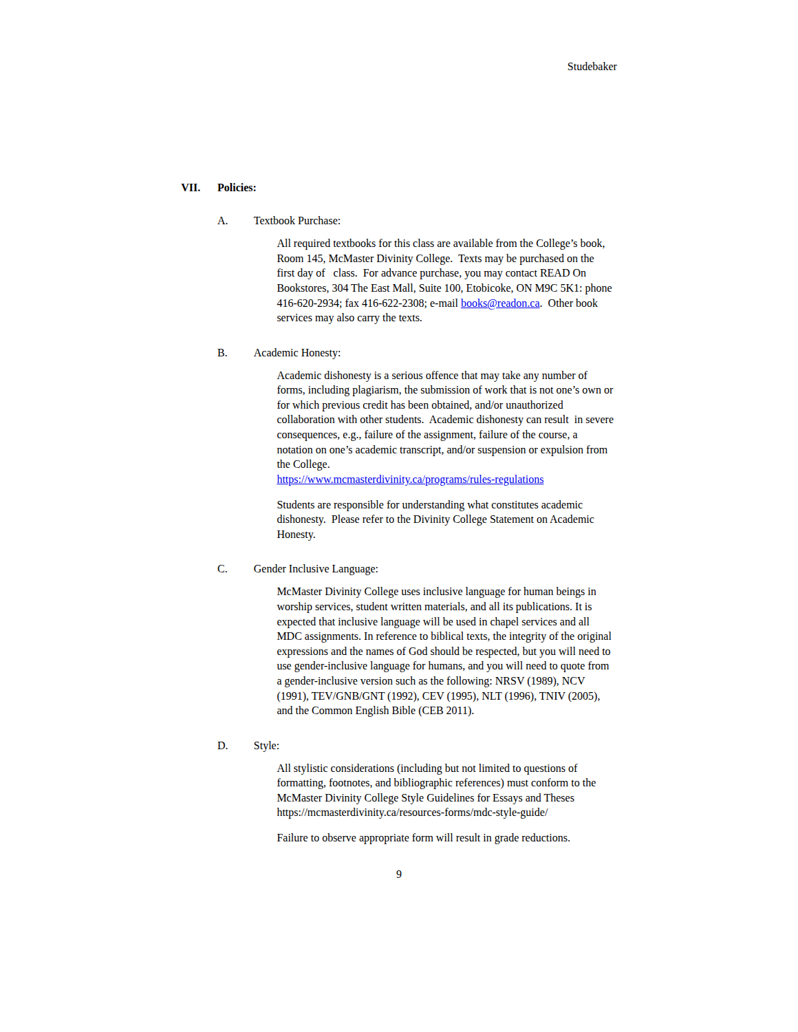Studebaker
VII.
Policies:
A.
Textbook Purchase:
All required textbooks for this class are available from the College’s book, Room 145, McMaster Divinity College. Texts may be purchased on the first day of class. For advance purchase, you may contact READ On Bookstores, 304 The East Mall, Suite 100, Etobicoke, ON M9C 5K1: phone 416-620-2934; fax 416-622-2308; e-mail books@readon.ca. Other book services may also carry the texts.
B.
Academic Honesty:
Academic dishonesty is a serious offence that may take any number of forms, including plagiarism, the submission of work that is not one’s own or for which previous credit has been obtained, and/or unauthorized collaboration with other students. Academic dishonesty can result in severe consequences, e.g., failure of the assignment, failure of the course, a notation on one’s academic transcript, and/or suspension or expulsion from the College.
https://www.mcmasterdivinity.ca/programs/rules-regulations
Students are responsible for understanding what constitutes academic dishonesty. Please refer to the Divinity College Statement on Academic Honesty.
C.
Gender Inclusive Language:
McMaster Divinity College uses inclusive language for human beings in worship services, student written materials, and all its publications. It is expected that inclusive language will be used in chapel services and all MDC assignments. In reference to biblical texts, the integrity of the original expressions and the names of God should be respected, but you will need to use gender-inclusive language for humans, and you will need to quote from a gender-inclusive version such as the following: NRSV (1989), NCV (1991), TEV/GNB/GNT (1992), CEV (1995), NLT (1996), TNIV (2005), and the Common English Bible (CEB 2011).
D.
Style:
All stylistic considerations (including but not limited to questions of formatting, footnotes, and bibliographic references) must conform to the McMaster Divinity College Style Guidelines for Essays and Theses https://mcmasterdivinity.ca/resources-forms/mdc-style-guide/
Failure to observe appropriate form will result in grade reductions.
9